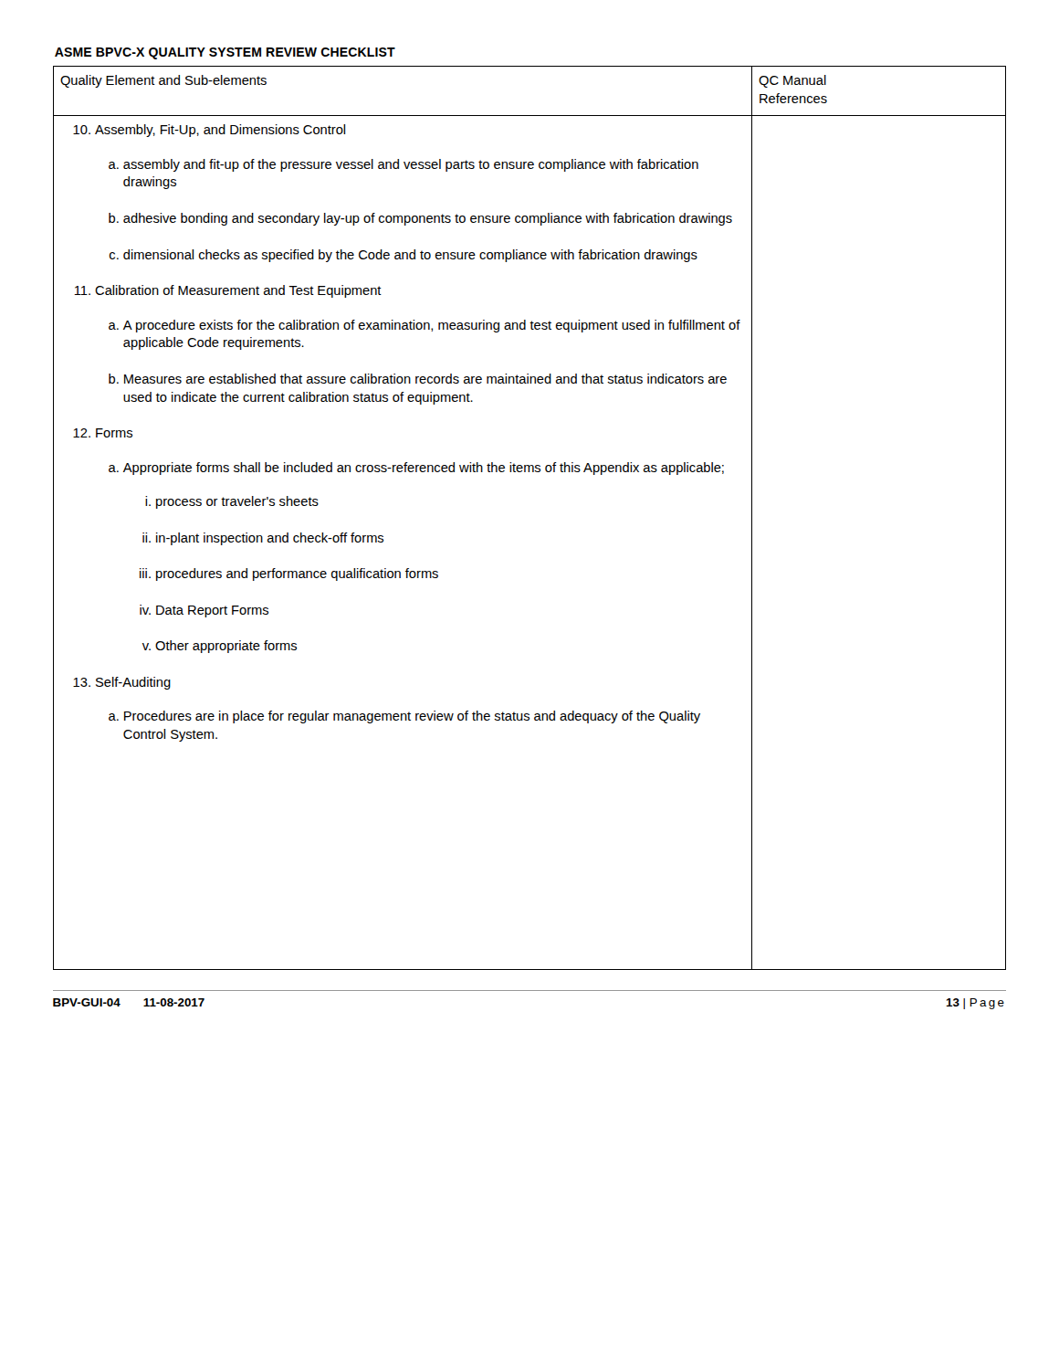ASME BPVC-X QUALITY SYSTEM REVIEW CHECKLIST
| Quality Element and Sub-elements | QC Manual References |
| --- | --- |
| Assembly, Fit-Up, and Dimensions Control assembly and fit-up of the pressure vessel and vessel parts to ensure compliance with fabrication drawings adhesive bonding and secondary lay-up of components to ensure compliance with fabrication drawings dimensional checks as specified by the Code and to ensure compliance with fabrication drawings Calibration of Measurement and Test Equipment A procedure exists for the calibration of examination, measuring and test equipment used in fulfillment of applicable Code requirements. Measures are established that assure calibration records are maintained and that status indicators are used to indicate the current calibration status of equipment. Forms Appropriate forms shall be included an cross-referenced with the items of this Appendix as applicable; process or traveler's sheets in-plant inspection and check-off forms procedures and performance qualification forms Data Report Forms Other appropriate forms Self-Auditing Procedures are in place for regular management review of the status and adequacy of the Quality Control System. | |
BPV-GUI-04 11-08-2017 13 | Page